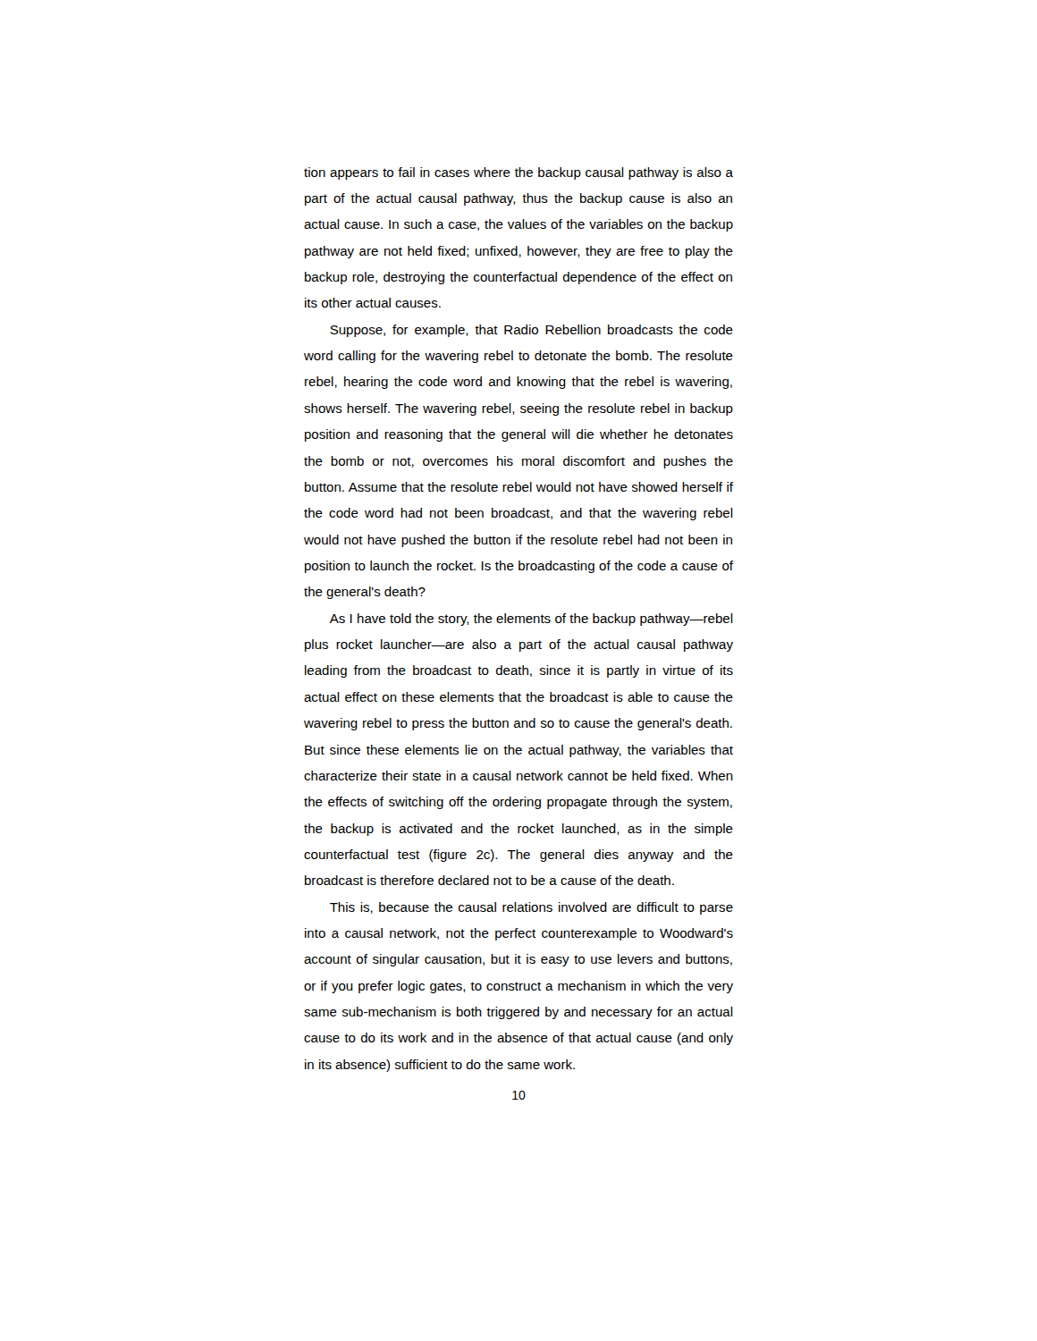tion appears to fail in cases where the backup causal pathway is also a part of the actual causal pathway, thus the backup cause is also an actual cause. In such a case, the values of the variables on the backup pathway are not held fixed; unfixed, however, they are free to play the backup role, destroying the counterfactual dependence of the effect on its other actual causes.
Suppose, for example, that Radio Rebellion broadcasts the code word calling for the wavering rebel to detonate the bomb. The resolute rebel, hearing the code word and knowing that the rebel is wavering, shows herself. The wavering rebel, seeing the resolute rebel in backup position and reasoning that the general will die whether he detonates the bomb or not, overcomes his moral discomfort and pushes the button. Assume that the resolute rebel would not have showed herself if the code word had not been broadcast, and that the wavering rebel would not have pushed the button if the resolute rebel had not been in position to launch the rocket. Is the broadcasting of the code a cause of the general's death?
As I have told the story, the elements of the backup pathway—rebel plus rocket launcher—are also a part of the actual causal pathway leading from the broadcast to death, since it is partly in virtue of its actual effect on these elements that the broadcast is able to cause the wavering rebel to press the button and so to cause the general's death. But since these elements lie on the actual pathway, the variables that characterize their state in a causal network cannot be held fixed. When the effects of switching off the ordering propagate through the system, the backup is activated and the rocket launched, as in the simple counterfactual test (figure 2c). The general dies anyway and the broadcast is therefore declared not to be a cause of the death.
This is, because the causal relations involved are difficult to parse into a causal network, not the perfect counterexample to Woodward's account of singular causation, but it is easy to use levers and buttons, or if you prefer logic gates, to construct a mechanism in which the very same sub-mechanism is both triggered by and necessary for an actual cause to do its work and in the absence of that actual cause (and only in its absence) sufficient to do the same work.
10